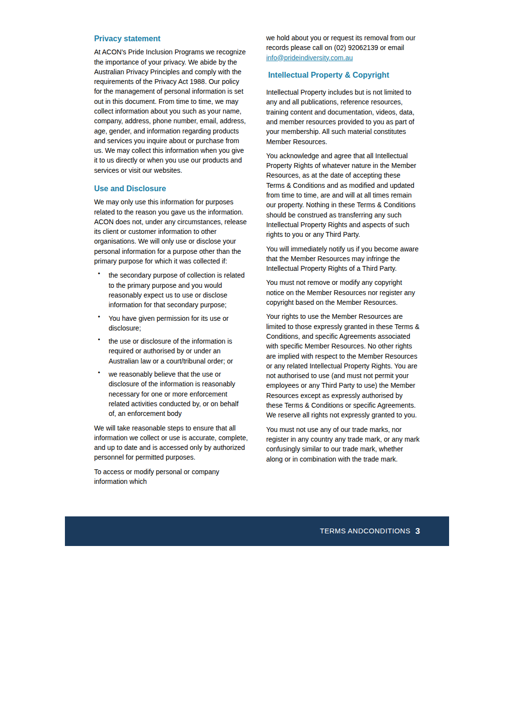Privacy statement
At ACON's Pride Inclusion Programs we recognize the importance of your privacy. We abide by the Australian Privacy Principles and comply with the requirements of the Privacy Act 1988. Our policy for the management of personal information is set out in this document. From time to time, we may collect information about you such as your name, company, address, phone number, email, address, age, gender, and information regarding products and services you inquire about or purchase from us. We may collect this information when you give it to us directly or when you use our products and services or visit our websites.
Use and Disclosure
We may only use this information for purposes related to the reason you gave us the information. ACON does not, under any circumstances, release its client or customer information to other organisations. We will only use or disclose your personal information for a purpose other than the primary purpose for which it was collected if:
the secondary purpose of collection is related to the primary purpose and you would reasonably expect us to use or disclose information for that secondary purpose;
You have given permission for its use or disclosure;
the use or disclosure of the information is required or authorised by or under an Australian law or a court/tribunal order; or
we reasonably believe that the use or disclosure of the information is reasonably necessary for one or more enforcement related activities conducted by, or on behalf of, an enforcement body
We will take reasonable steps to ensure that all information we collect or use is accurate, complete, and up to date and is accessed only by authorized personnel for permitted purposes.
To access or modify personal or company information which
we hold about you or request its removal from our records please call on (02) 92062139 or email info@prideindiversity.com.au
Intellectual Property & Copyright
Intellectual Property includes but is not limited to any and all publications, reference resources, training content and documentation, videos, data, and member resources provided to you as part of your membership. All such material constitutes Member Resources.
You acknowledge and agree that all Intellectual Property Rights of whatever nature in the Member Resources, as at the date of accepting these Terms & Conditions and as modified and updated from time to time, are and will at all times remain our property. Nothing in these Terms & Conditions should be construed as transferring any such Intellectual Property Rights and aspects of such rights to you or any Third Party.
You will immediately notify us if you become aware that the Member Resources may infringe the Intellectual Property Rights of a Third Party.
You must not remove or modify any copyright notice on the Member Resources nor register any copyright based on the Member Resources.
Your rights to use the Member Resources are limited to those expressly granted in these Terms & Conditions, and specific Agreements associated with specific Member Resources. No other rights are implied with respect to the Member Resources or any related Intellectual Property Rights. You are not authorised to use (and must not permit your employees or any Third Party to use) the Member Resources except as expressly authorised by these Terms & Conditions or specific Agreements. We reserve all rights not expressly granted to you.
You must not use any of our trade marks, nor register in any country any trade mark, or any mark confusingly similar to our trade mark, whether along or in combination with the trade mark.
TERMS ANDCONDITIONS 3